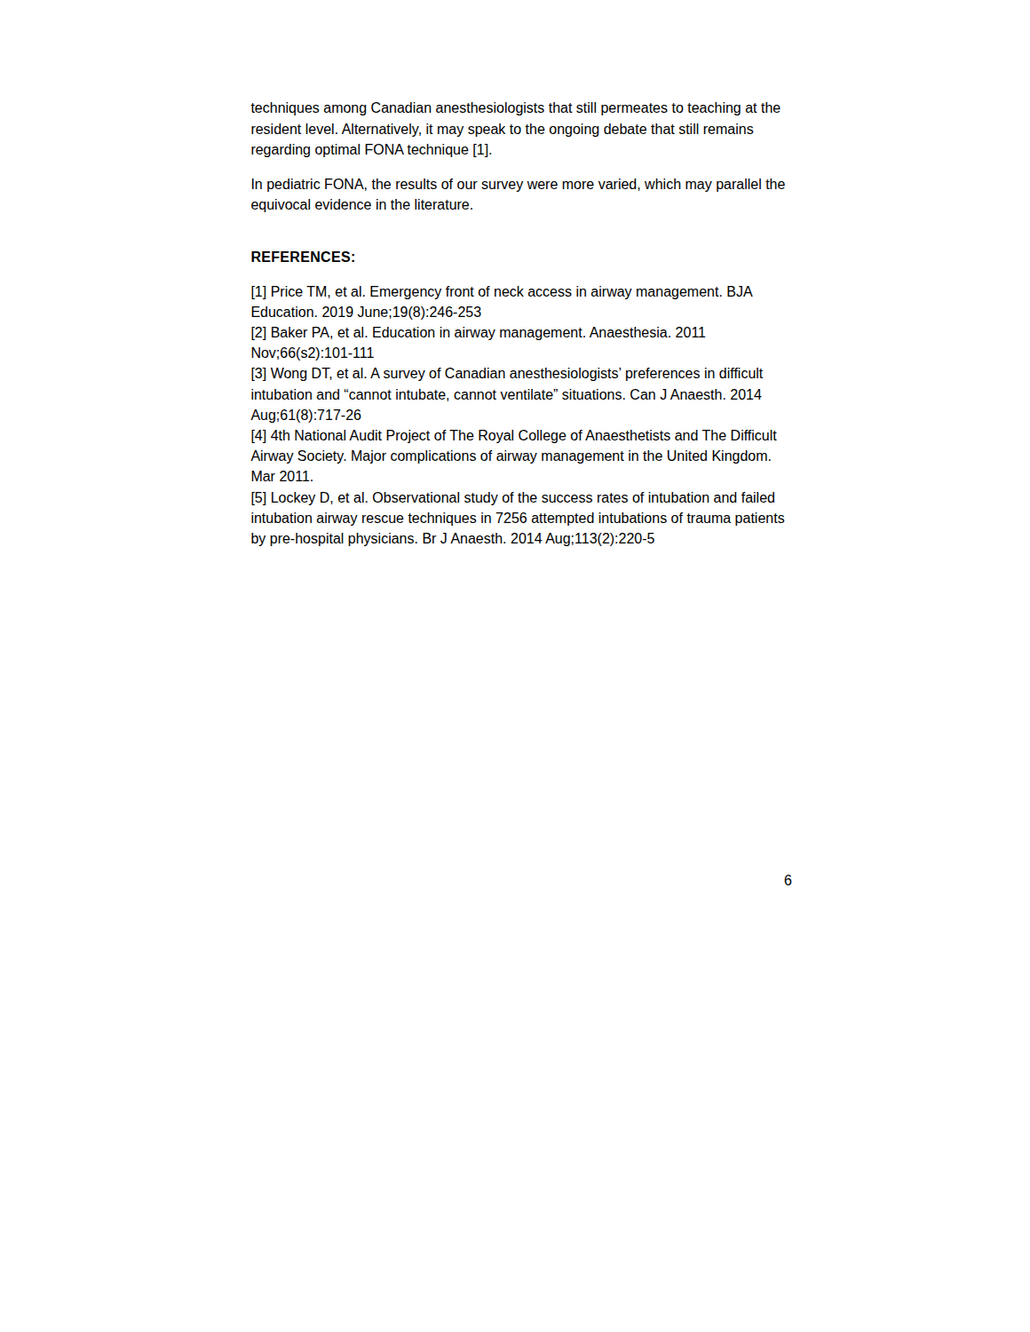techniques among Canadian anesthesiologists that still permeates to teaching at the resident level. Alternatively, it may speak to the ongoing debate that still remains regarding optimal FONA technique [1].
In pediatric FONA, the results of our survey were more varied, which may parallel the equivocal evidence in the literature.
REFERENCES:
[1] Price TM, et al. Emergency front of neck access in airway management. BJA Education. 2019 June;19(8):246-253
[2] Baker PA, et al. Education in airway management. Anaesthesia. 2011 Nov;66(s2):101-111
[3] Wong DT, et al. A survey of Canadian anesthesiologists’ preferences in difficult intubation and “cannot intubate, cannot ventilate” situations. Can J Anaesth. 2014 Aug;61(8):717-26
[4] 4th National Audit Project of The Royal College of Anaesthetists and The Difficult Airway Society. Major complications of airway management in the United Kingdom. Mar 2011.
[5] Lockey D, et al. Observational study of the success rates of intubation and failed intubation airway rescue techniques in 7256 attempted intubations of trauma patients by pre-hospital physicians. Br J Anaesth. 2014 Aug;113(2):220-5
6